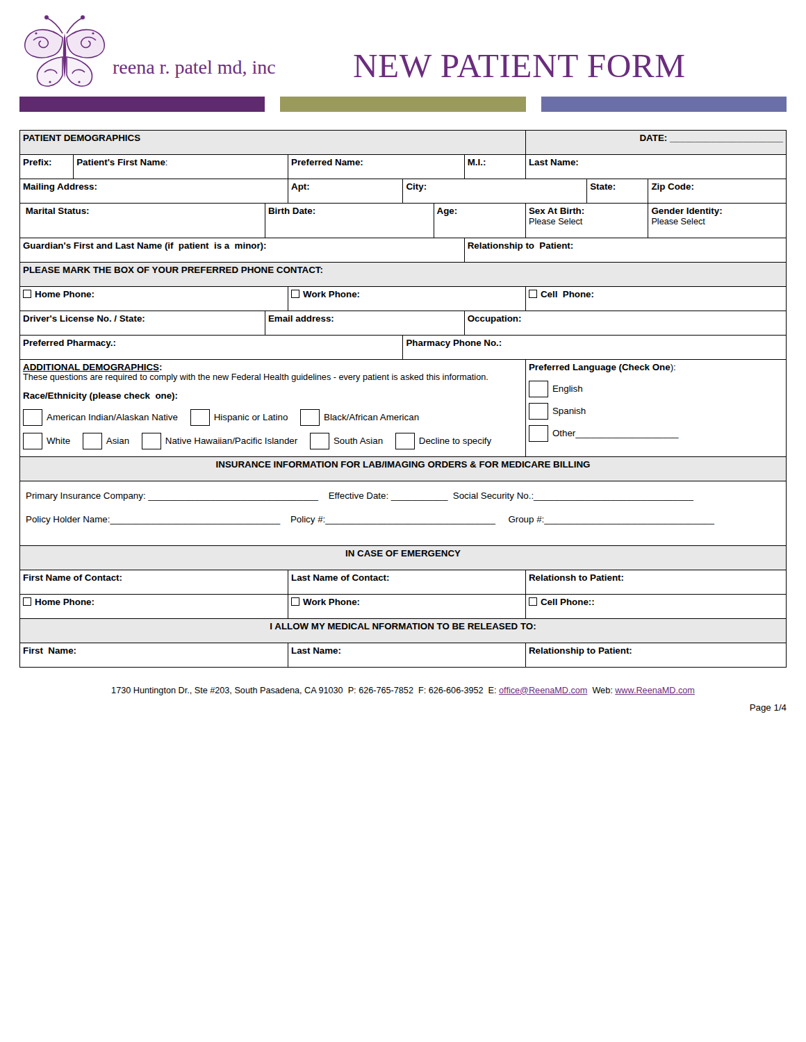reena r. patel md, inc
NEW PATIENT FORM
| PATIENT DEMOGRAPHICS | DATE: ______________________ |
| Prefix: | Patient's First Name : | Preferred Name: | M.I.: | Last Name: |
| Mailing Address: | Apt: | City: | State: | Zip Code: |
| Marital Status: | Birth Date: | Age: | Sex At Birth: Please Select | Gender Identity: Please Select |
| Guardian's First and Last Name (if patient is a minor): | Relationship to Patient: |
| PLEASE MARK THE BOX OF YOUR PREFERRED PHONE CONTACT: |
| Home Phone: | Work Phone: | Cell Phone: |
| Driver's License No. / State: | Email address: | Occupation: |
| Preferred Pharmacy.: | Pharmacy Phone No.: |
| ADDITIONAL DEMOGRAPHICS : These questions are required to comply with the new Federal Health guidelines - every patient is asked this information. Race/Ethnicity (please check one): American Indian/Alaskan Native Hispanic or Latino Black/African American White Asian Native Hawaiian/Pacific Islander South Asian Decline to specify | Preferred Language (Check One ): English Spanish Other____________________ |
| INSURANCE INFORMATION FOR LAB/IMAGING ORDERS & FOR MEDICARE BILLING |
| Primary Insurance Company: _________________________________ Effective Date: ___________ Social Security No.:_______________________________ |
| Policy Holder Name:_________________________________ Policy #:_________________________________ Group #:_________________________________ |
| IN CASE OF EMERGENCY |
| First Name of Contact: | Last Name of Contact: | Relationsh to Patient: |
| Home Phone: | Work Phone: | Cell Phone:: |
| I ALLOW MY MEDICAL NFORMATION TO BE RELEASED TO: |
| First Name: | Last Name: | Relationship to Patient: |
1730 Huntington Dr., Ste #203, South Pasadena, CA 91030 P: 626-765-7852 F: 626-606-3952 E: office@ReenaMD.com Web: www.ReenaMD.com
Page 1/4